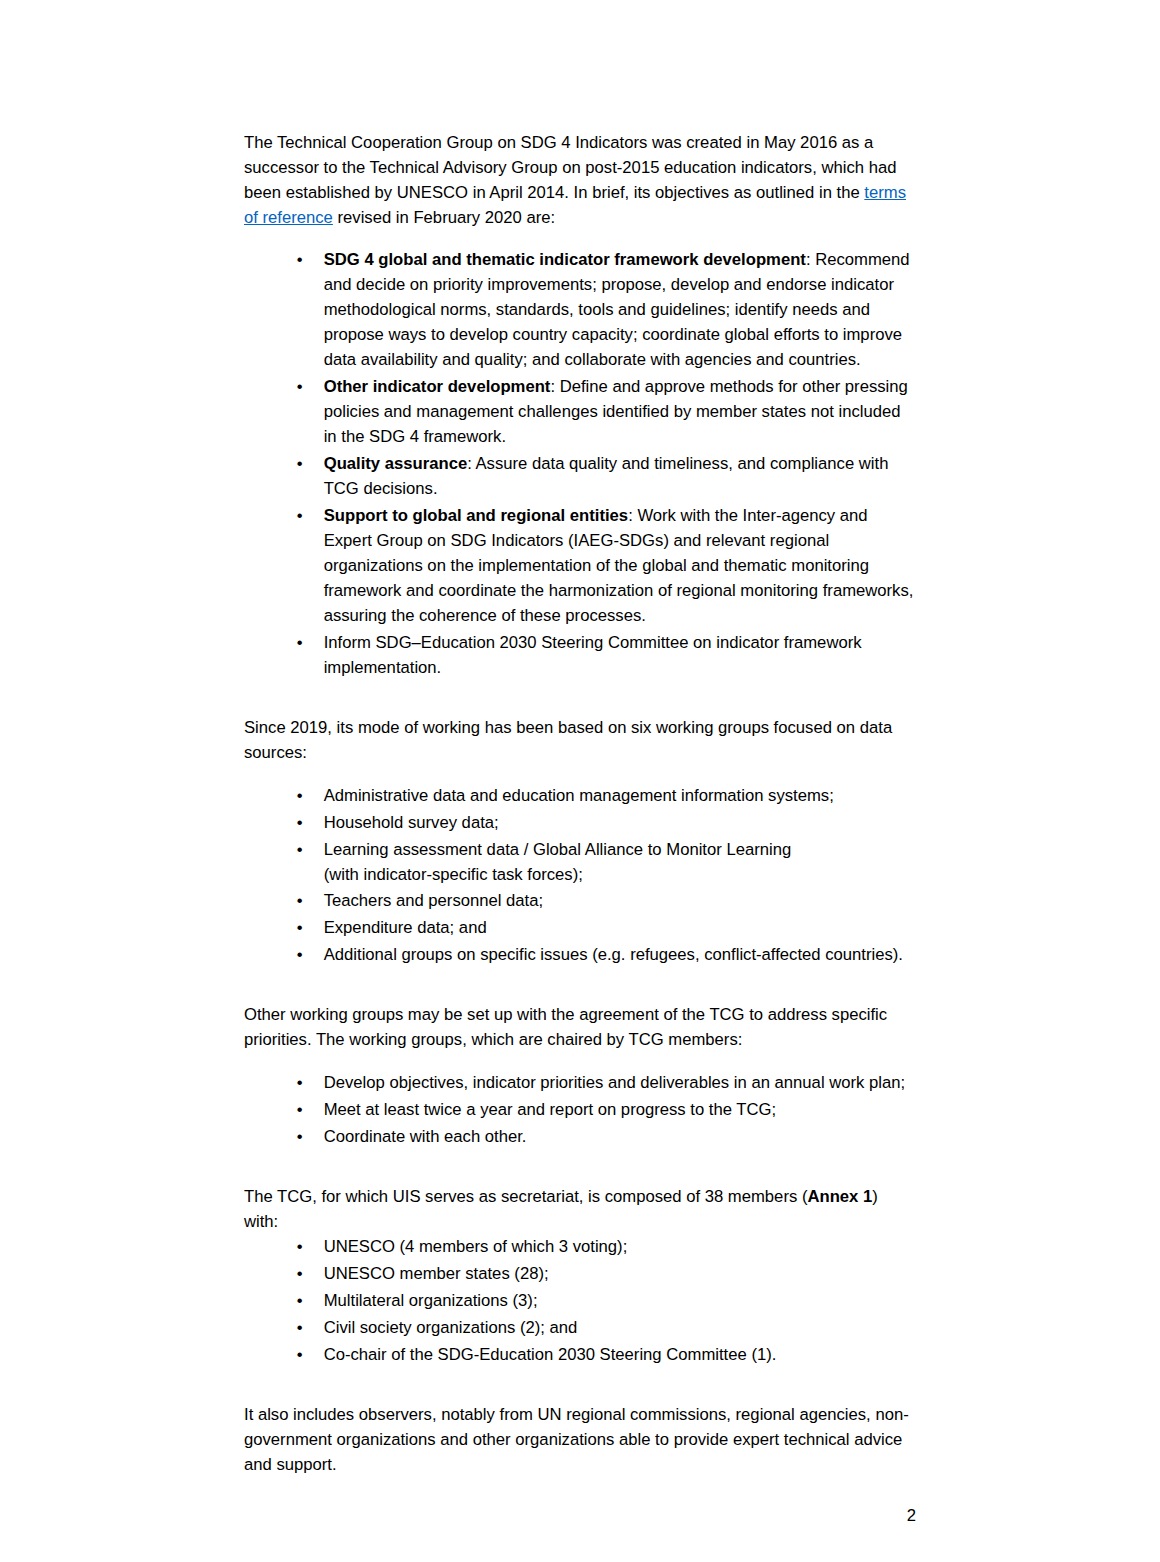The Technical Cooperation Group on SDG 4 Indicators was created in May 2016 as a successor to the Technical Advisory Group on post-2015 education indicators, which had been established by UNESCO in April 2014. In brief, its objectives as outlined in the terms of reference revised in February 2020 are:
SDG 4 global and thematic indicator framework development: Recommend and decide on priority improvements; propose, develop and endorse indicator methodological norms, standards, tools and guidelines; identify needs and propose ways to develop country capacity; coordinate global efforts to improve data availability and quality; and collaborate with agencies and countries.
Other indicator development: Define and approve methods for other pressing policies and management challenges identified by member states not included in the SDG 4 framework.
Quality assurance: Assure data quality and timeliness, and compliance with TCG decisions.
Support to global and regional entities: Work with the Inter-agency and Expert Group on SDG Indicators (IAEG-SDGs) and relevant regional organizations on the implementation of the global and thematic monitoring framework and coordinate the harmonization of regional monitoring frameworks, assuring the coherence of these processes.
Inform SDG–Education 2030 Steering Committee on indicator framework implementation.
Since 2019, its mode of working has been based on six working groups focused on data sources:
Administrative data and education management information systems;
Household survey data;
Learning assessment data / Global Alliance to Monitor Learning
(with indicator-specific task forces);
Teachers and personnel data;
Expenditure data; and
Additional groups on specific issues (e.g. refugees, conflict-affected countries).
Other working groups may be set up with the agreement of the TCG to address specific priorities. The working groups, which are chaired by TCG members:
Develop objectives, indicator priorities and deliverables in an annual work plan;
Meet at least twice a year and report on progress to the TCG;
Coordinate with each other.
The TCG, for which UIS serves as secretariat, is composed of 38 members (Annex 1) with:
UNESCO (4 members of which 3 voting);
UNESCO member states (28);
Multilateral organizations (3);
Civil society organizations (2); and
Co-chair of the SDG-Education 2030 Steering Committee (1).
It also includes observers, notably from UN regional commissions, regional agencies, non-government organizations and other organizations able to provide expert technical advice and support.
2